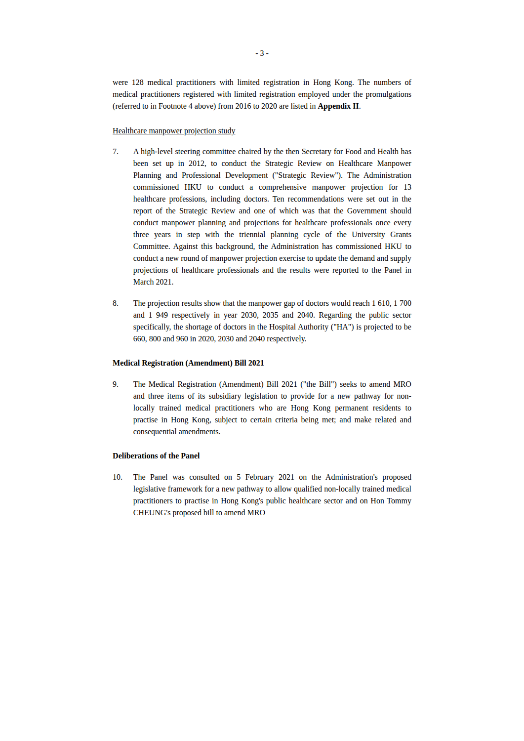- 3 -
were 128 medical practitioners with limited registration in Hong Kong. The numbers of medical practitioners registered with limited registration employed under the promulgations (referred to in Footnote 4 above) from 2016 to 2020 are listed in Appendix II.
Healthcare manpower projection study
7. A high-level steering committee chaired by the then Secretary for Food and Health has been set up in 2012, to conduct the Strategic Review on Healthcare Manpower Planning and Professional Development ("Strategic Review"). The Administration commissioned HKU to conduct a comprehensive manpower projection for 13 healthcare professions, including doctors. Ten recommendations were set out in the report of the Strategic Review and one of which was that the Government should conduct manpower planning and projections for healthcare professionals once every three years in step with the triennial planning cycle of the University Grants Committee. Against this background, the Administration has commissioned HKU to conduct a new round of manpower projection exercise to update the demand and supply projections of healthcare professionals and the results were reported to the Panel in March 2021.
8. The projection results show that the manpower gap of doctors would reach 1 610, 1 700 and 1 949 respectively in year 2030, 2035 and 2040. Regarding the public sector specifically, the shortage of doctors in the Hospital Authority ("HA") is projected to be 660, 800 and 960 in 2020, 2030 and 2040 respectively.
Medical Registration (Amendment) Bill 2021
9. The Medical Registration (Amendment) Bill 2021 ("the Bill") seeks to amend MRO and three items of its subsidiary legislation to provide for a new pathway for non-locally trained medical practitioners who are Hong Kong permanent residents to practise in Hong Kong, subject to certain criteria being met; and make related and consequential amendments.
Deliberations of the Panel
10. The Panel was consulted on 5 February 2021 on the Administration's proposed legislative framework for a new pathway to allow qualified non-locally trained medical practitioners to practise in Hong Kong's public healthcare sector and on Hon Tommy CHEUNG's proposed bill to amend MRO